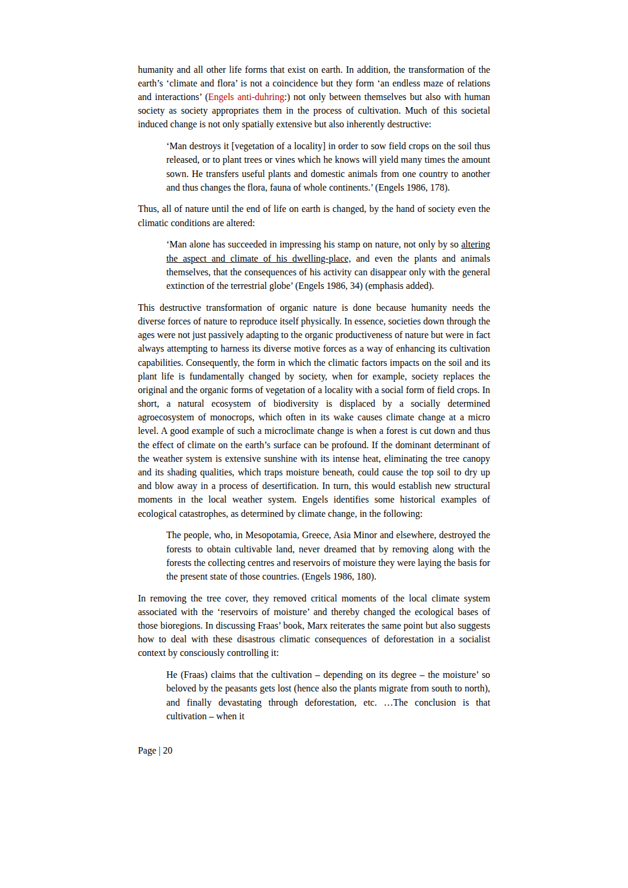humanity and all other life forms that exist on earth. In addition, the transformation of the earth’s ‘climate and flora’ is not a coincidence but they form ‘an endless maze of relations and interactions’ (Engels anti-duhring:) not only between themselves but also with human society as society appropriates them in the process of cultivation. Much of this societal induced change is not only spatially extensive but also inherently destructive:
‘Man destroys it [vegetation of a locality] in order to sow field crops on the soil thus released, or to plant trees or vines which he knows will yield many times the amount sown. He transfers useful plants and domestic animals from one country to another and thus changes the flora, fauna of whole continents.’ (Engels 1986, 178).
Thus, all of nature until the end of life on earth is changed, by the hand of society even the climatic conditions are altered:
‘Man alone has succeeded in impressing his stamp on nature, not only by so altering the aspect and climate of his dwelling-place, and even the plants and animals themselves, that the consequences of his activity can disappear only with the general extinction of the terrestrial globe’ (Engels 1986, 34) (emphasis added).
This destructive transformation of organic nature is done because humanity needs the diverse forces of nature to reproduce itself physically. In essence, societies down through the ages were not just passively adapting to the organic productiveness of nature but were in fact always attempting to harness its diverse motive forces as a way of enhancing its cultivation capabilities. Consequently, the form in which the climatic factors impacts on the soil and its plant life is fundamentally changed by society, when for example, society replaces the original and the organic forms of vegetation of a locality with a social form of field crops. In short, a natural ecosystem of biodiversity is displaced by a socially determined agroecosystem of monocrops, which often in its wake causes climate change at a micro level. A good example of such a microclimate change is when a forest is cut down and thus the effect of climate on the earth’s surface can be profound. If the dominant determinant of the weather system is extensive sunshine with its intense heat, eliminating the tree canopy and its shading qualities, which traps moisture beneath, could cause the top soil to dry up and blow away in a process of desertification. In turn, this would establish new structural moments in the local weather system. Engels identifies some historical examples of ecological catastrophes, as determined by climate change, in the following:
The people, who, in Mesopotamia, Greece, Asia Minor and elsewhere, destroyed the forests to obtain cultivable land, never dreamed that by removing along with the forests the collecting centres and reservoirs of moisture they were laying the basis for the present state of those countries. (Engels 1986, 180).
In removing the tree cover, they removed critical moments of the local climate system associated with the ‘reservoirs of moisture’ and thereby changed the ecological bases of those bioregions. In discussing Fraas’ book, Marx reiterates the same point but also suggests how to deal with these disastrous climatic consequences of deforestation in a socialist context by consciously controlling it:
He (Fraas) claims that the cultivation – depending on its degree – the moisture’ so beloved by the peasants gets lost (hence also the plants migrate from south to north), and finally devastating through deforestation, etc. …The conclusion is that cultivation – when it
Page | 20